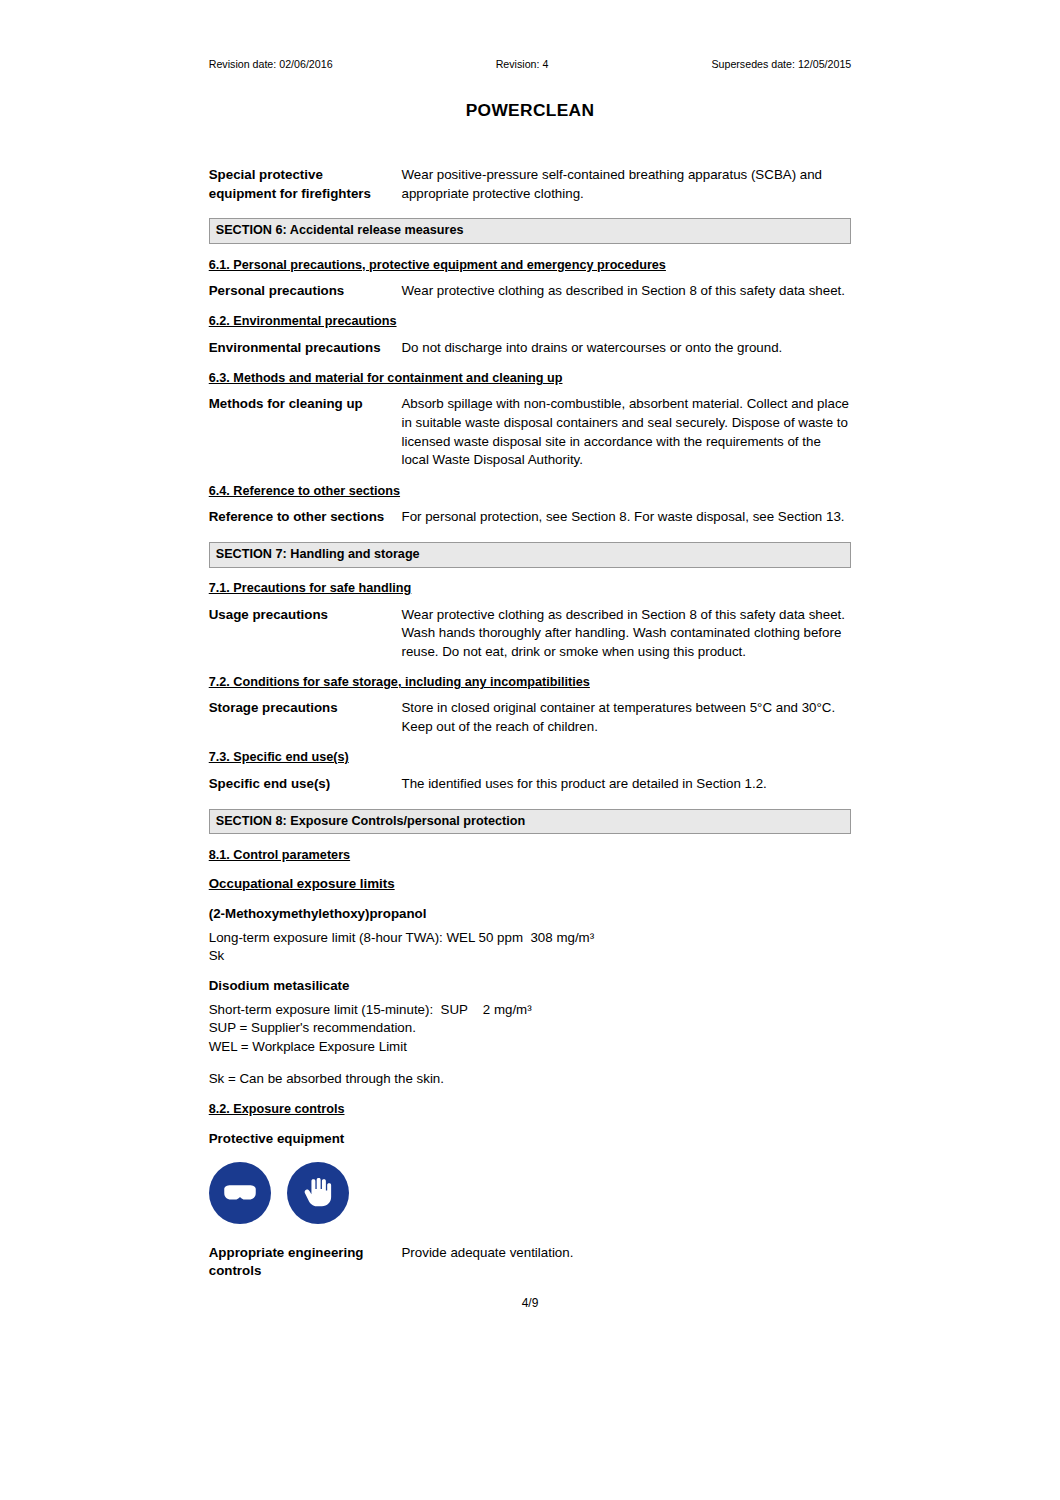Revision date: 02/06/2016 Revision: 4 Supersedes date: 12/05/2015
POWERCLEAN
Special protective equipment for firefighters
Wear positive-pressure self-contained breathing apparatus (SCBA) and appropriate protective clothing.
SECTION 6: Accidental release measures
6.1. Personal precautions, protective equipment and emergency procedures
Personal precautions
Wear protective clothing as described in Section 8 of this safety data sheet.
6.2. Environmental precautions
Environmental precautions
Do not discharge into drains or watercourses or onto the ground.
6.3. Methods and material for containment and cleaning up
Methods for cleaning up
Absorb spillage with non-combustible, absorbent material. Collect and place in suitable waste disposal containers and seal securely. Dispose of waste to licensed waste disposal site in accordance with the requirements of the local Waste Disposal Authority.
6.4. Reference to other sections
Reference to other sections
For personal protection, see Section 8. For waste disposal, see Section 13.
SECTION 7: Handling and storage
7.1. Precautions for safe handling
Usage precautions
Wear protective clothing as described in Section 8 of this safety data sheet. Wash hands thoroughly after handling. Wash contaminated clothing before reuse. Do not eat, drink or smoke when using this product.
7.2. Conditions for safe storage, including any incompatibilities
Storage precautions
Store in closed original container at temperatures between 5°C and 30°C. Keep out of the reach of children.
7.3. Specific end use(s)
Specific end use(s)
The identified uses for this product are detailed in Section 1.2.
SECTION 8: Exposure Controls/personal protection
8.1. Control parameters
Occupational exposure limits
(2-Methoxymethylethoxy)propanol
Long-term exposure limit (8-hour TWA): WEL 50 ppm 308 mg/m³
Sk
Disodium metasilicate
Short-term exposure limit (15-minute): SUP 2 mg/m³
SUP = Supplier's recommendation.
WEL = Workplace Exposure Limit
Sk = Can be absorbed through the skin.
8.2. Exposure controls
Protective equipment
Appropriate engineering controls
Provide adequate ventilation.
4/9